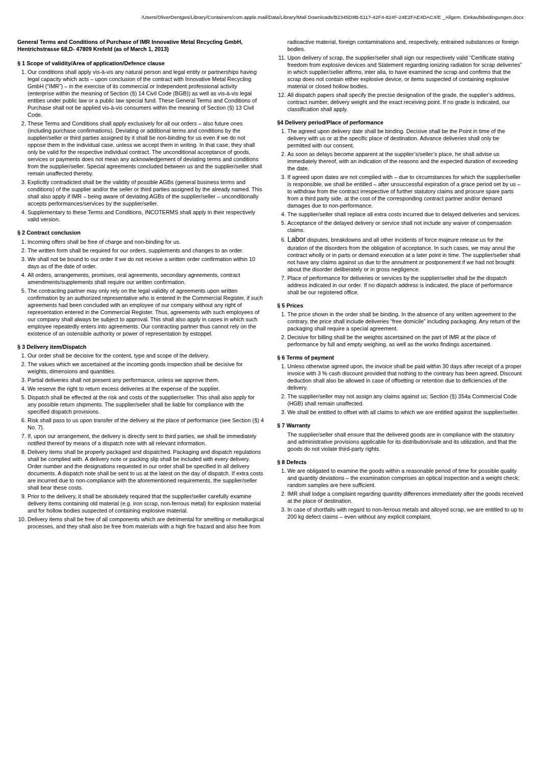/Users/OliverDentges/Library/Containers/com.apple.mail/Data/Library/Mail Downloads/B2345D9B-5117-42F4-824F-24E2FAE4DAC4/E _Allgem. Einkaufsbedingungen.docx
General Terms and Conditions of Purchase of IMR Innovative Metal Recycling GmbH, Hentrichstrasse 68,D- 47809 Krefeld (as of March 1, 2013)
§ 1 Scope of validity/Area of application/Defence clause
Our conditions shall apply vis-à-vis any natural person and legal entity or partnerships having legal capacity which acts – upon conclusion of the contract with Innovative Metal Recycling GmbH (“IMR”) – in the exercise of its commercial or independent professional activity (enterprise within the meaning of Section (§) 14 Civil Code (BGB)) as well as vis-à-vis legal entities under public law or a public law special fund. These General Terms and Conditions of Purchase shall not be applied vis-à-vis consumers within the meaning of Section (§) 13 Civil Code.
These Terms and Conditions shall apply exclusively for all our orders – also future ones (including purchase confirmations). Deviating or additional terms and conditions by the supplier/seller or third parties assigned by it shall be non-binding for us even if we do not oppose them in the individual case, unless we accept them in writing. In that case, they shall only be valid for the respective individual contract. The unconditional acceptance of goods, services or payments does not mean any acknowledgement of deviating terms and conditions from the supplier/seller. Special agreements concluded between us and the supplier/seller shall remain unaffected thereby.
Explicitly contradicted shall be the validity of possible AGBs (general business terms and conditions) of the supplier and/or the seller or third parties assigned by the already named. This shall also apply if IMR – being aware of deviating AGBs of the supplier/seller – unconditionally accepts performances/services by the supplier/seller.
Supplementary to these Terms and Conditions, INCOTERMS shall apply in their respectively valid version.
§ 2 Contract conclusion
Incoming offers shall be free of charge and non-binding for us.
The written form shall be required for our orders, supplements and changes to an order.
We shall not be bound to our order if we do not receive a written order confirmation within 10 days as of the date of order.
All orders, arrangements, promises, oral agreements, secondary agreements, contract amendments/supplements shall require our written confirmation.
The contracting partner may only rely on the legal validity of agreements upon written confirmation by an authorized representative who is entered in the Commercial Register, if such agreements had been concluded with an employee of our company without any right of representation entered in the Commercial Register. Thus, agreements with such employees of our company shall always be subject to approval. This shall also apply in cases in which such employee repeatedly enters into agreements. Our contracting partner thus cannot rely on the existence of an ostensible authority or power of representation by estoppel.
§ 3 Delivery item/Dispatch
Our order shall be decisive for the content, type and scope of the delivery.
The values which we ascertained at the incoming goods inspection shall be decisive for weights, dimensions and quantities.
Partial deliveries shall not present any performance, unless we approve them.
We reserve the right to return excess deliveries at the expense of the supplier.
Dispatch shall be effected at the risk and costs of the supplier/seller. This shall also apply for any possible return shipments. The supplier/seller shall be liable for compliance with the specified dispatch provisions.
Risk shall pass to us upon transfer of the delivery at the place of performance (see Section (§) 4 No. 7).
If, upon our arrangement, the delivery is directly sent to third parties, we shall be immediately notified thereof by means of a dispatch note with all relevant information.
Delivery items shall be properly packaged and dispatched. Packaging and dispatch regulations shall be complied with. A delivery note or packing slip shall be included with every delivery. Order number and the designations requested in our order shall be specified in all delivery documents. A dispatch note shall be sent to us at the latest on the day of dispatch. If extra costs are incurred due to non-compliance with the aforementioned requirements, the supplier/seller shall bear these costs.
Prior to the delivery, it shall be absolutely required that the supplier/seller carefully examine delivery items containing old material (e.g. iron scrap, non-ferrous metal) for explosion material and for hollow bodies suspected of containing explosive material.
Delivery items shall be free of all components which are detrimental for smelting or metallurgical processes, and they shall also be free from materials with a high fire hazard and also free from radioactive material, foreign contaminations and, respectively, entrained substances or foreign bodies.
Upon delivery of scrap, the supplier/seller shall sign our respectively valid “Certificate stating freedom from explosive devices and Statement regarding ionizing radiation for scrap deliveries” in which supplier/seller affirms, inter alia, to have examined the scrap and confirms that the scrap does not contain either explosive device, or items suspected of containing explosive material or closed hollow bodies.
All dispatch papers shall specify the precise designation of the grade, the supplier’s address, contract number, delivery weight and the exact receiving point. If no grade is indicated, our classification shall apply.
§4 Delivery period/Place of performance
The agreed upon delivery date shall be binding. Decisive shall be the Point in time of the delivery with us or at the specific place of destination. Advance deliveries shall only be permitted with our consent.
As soon as delays become apparent at the supplier’s/seller’s place, he shall advise us immediately thereof, with an indication of the reasons and the expected duration of exceeding the date.
If agreed upon dates are not complied with – due to circumstances for which the supplier/seller is responsible, we shall be entitled – after unsuccessful expiration of a grace period set by us – to withdraw from the contract irrespective of further statutory claims and procure spare parts from a third party side, at the cost of the corresponding contract partner and/or demand damages due to non-performance.
The supplier/seller shall replace all extra costs incurred due to delayed deliveries and services.
Acceptance of the delayed delivery or service shall not include any waiver of compensation claims.
Labor disputes, breakdowns and all other incidents of force majeure release us for the duration of the disorders from the obligation of acceptance. In such cases, we may annul the contract wholly or in parts or demand execution at a later point in time. The supplier/seller shall not have any claims against us due to the annulment or postponement if we had not brought about the disorder deliberately or in gross negligence.
Place of performance for deliveries or services by the supplier/seller shall be the dispatch address indicated in our order. If no dispatch address is indicated, the place of performance shall be our registered office.
§ 5 Prices
The price shown in the order shall be binding. In the absence of any written agreement to the contrary, the price shall include deliveries “free domicile” including packaging. Any return of the packaging shall require a special agreement.
Decisive for billing shall be the weights ascertained on the part of IMR at the place of performance by full and empty weighing, as well as the works findings ascertained.
§ 6 Terms of payment
Unless otherwise agreed upon, the invoice shall be paid within 30 days after receipt of a proper invoice with 3 % cash discount provided that nothing to the contrary has been agreed. Discount deduction shall also be allowed in case of offsetting or retention due to deficiencies of the delivery.
The supplier/seller may not assign any claims against us; Section (§) 354a Commercial Code (HGB) shall remain unaffected.
We shall be entitled to offset with all claims to which we are entitled against the supplier/seller.
§ 7 Warranty
The supplier/seller shall ensure that the delivered goods are in compliance with the statutory and administrative provisions applicable for its distribution/sale and its utilization, and that the goods do not violate third-party rights.
§ 8 Defects
We are obligated to examine the goods within a reasonable period of time for possible quality and quantity deviations – the examination comprises an optical inspection and a weight check; random samples are here sufficient.
IMR shall lodge a complaint regarding quantity differences immediately after the goods received at the place of destination.
In case of shortfalls with regard to non-ferrous metals and alloyed scrap, we are entitled to up to 200 kg defect claims – even without any explicit complaint.